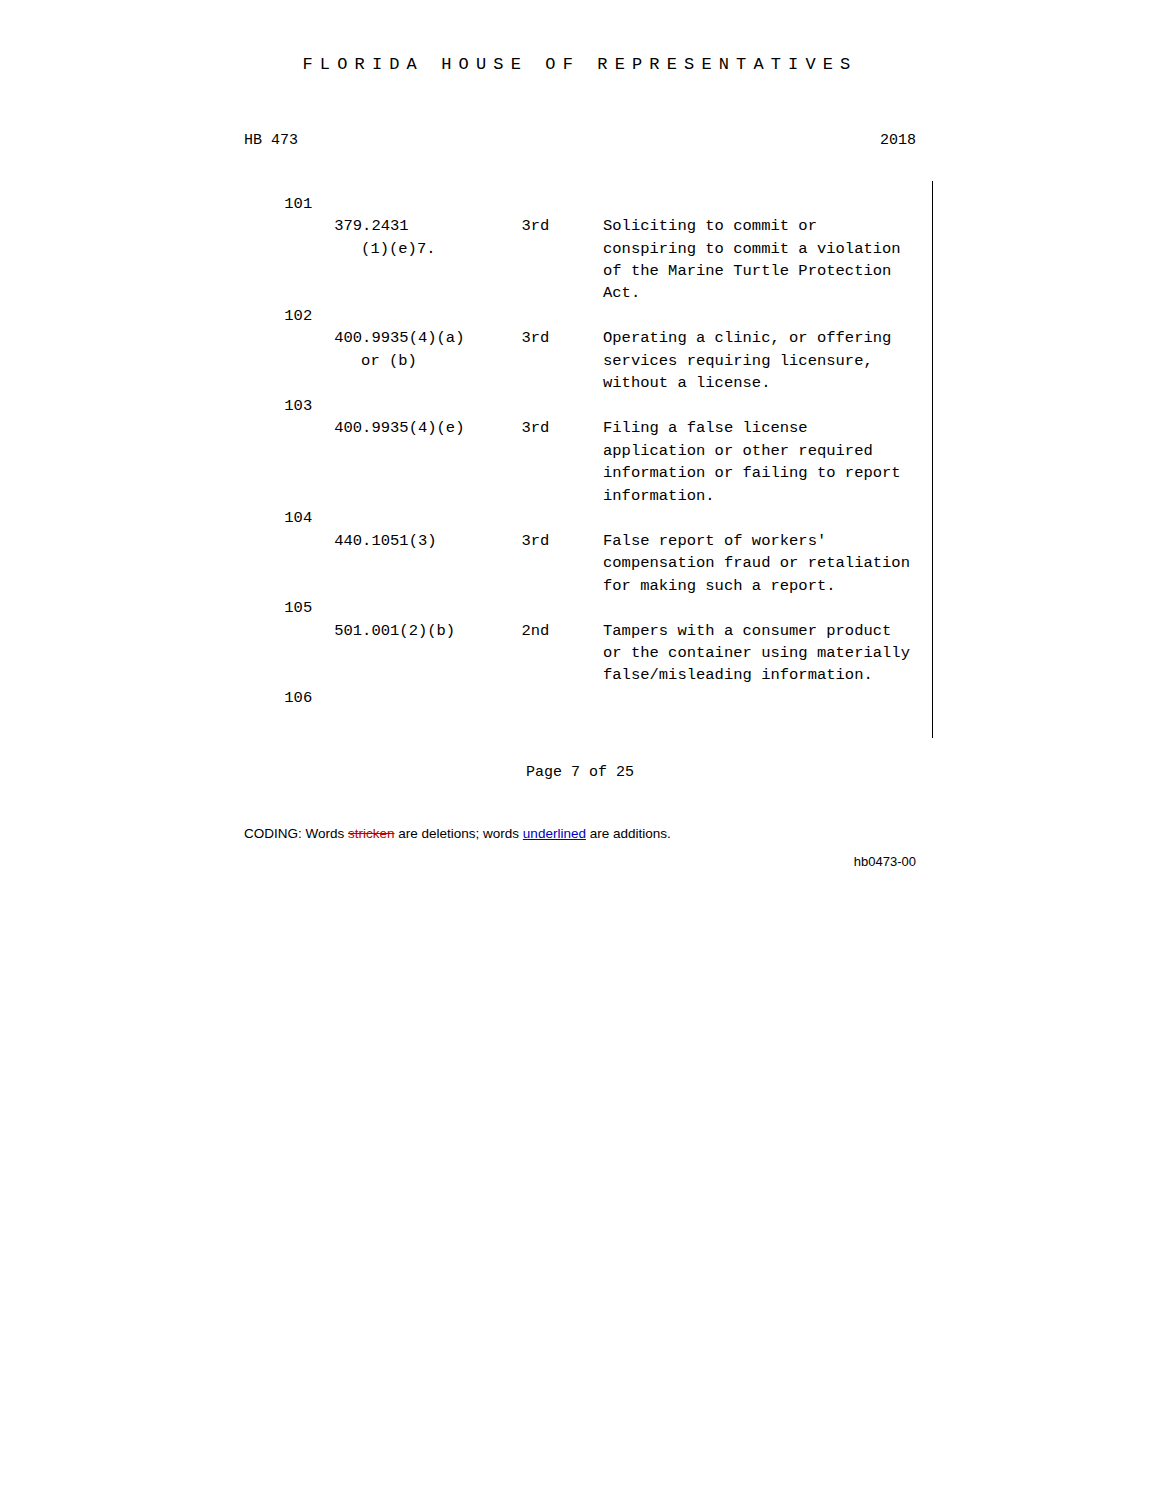FLORIDA HOUSE OF REPRESENTATIVES
HB 473 2018
| 101 | | | |
| | 379.2431 (1)(e)7. | 3rd | Soliciting to commit or conspiring to commit a violation of the Marine Turtle Protection Act. |
| 102 | | | |
| | 400.9935(4)(a) or (b) | 3rd | Operating a clinic, or offering services requiring licensure, without a license. |
| 103 | | | |
| | 400.9935(4)(e) | 3rd | Filing a false license application or other required information or failing to report information. |
| 104 | | | |
| | 440.1051(3) | 3rd | False report of workers' compensation fraud or retaliation for making such a report. |
| 105 | | | |
| | 501.001(2)(b) | 2nd | Tampers with a consumer product or the container using materially false/misleading information. |
| 106 | | | |
Page 7 of 25
CODING: Words stricken are deletions; words underlined are additions.
hb0473-00